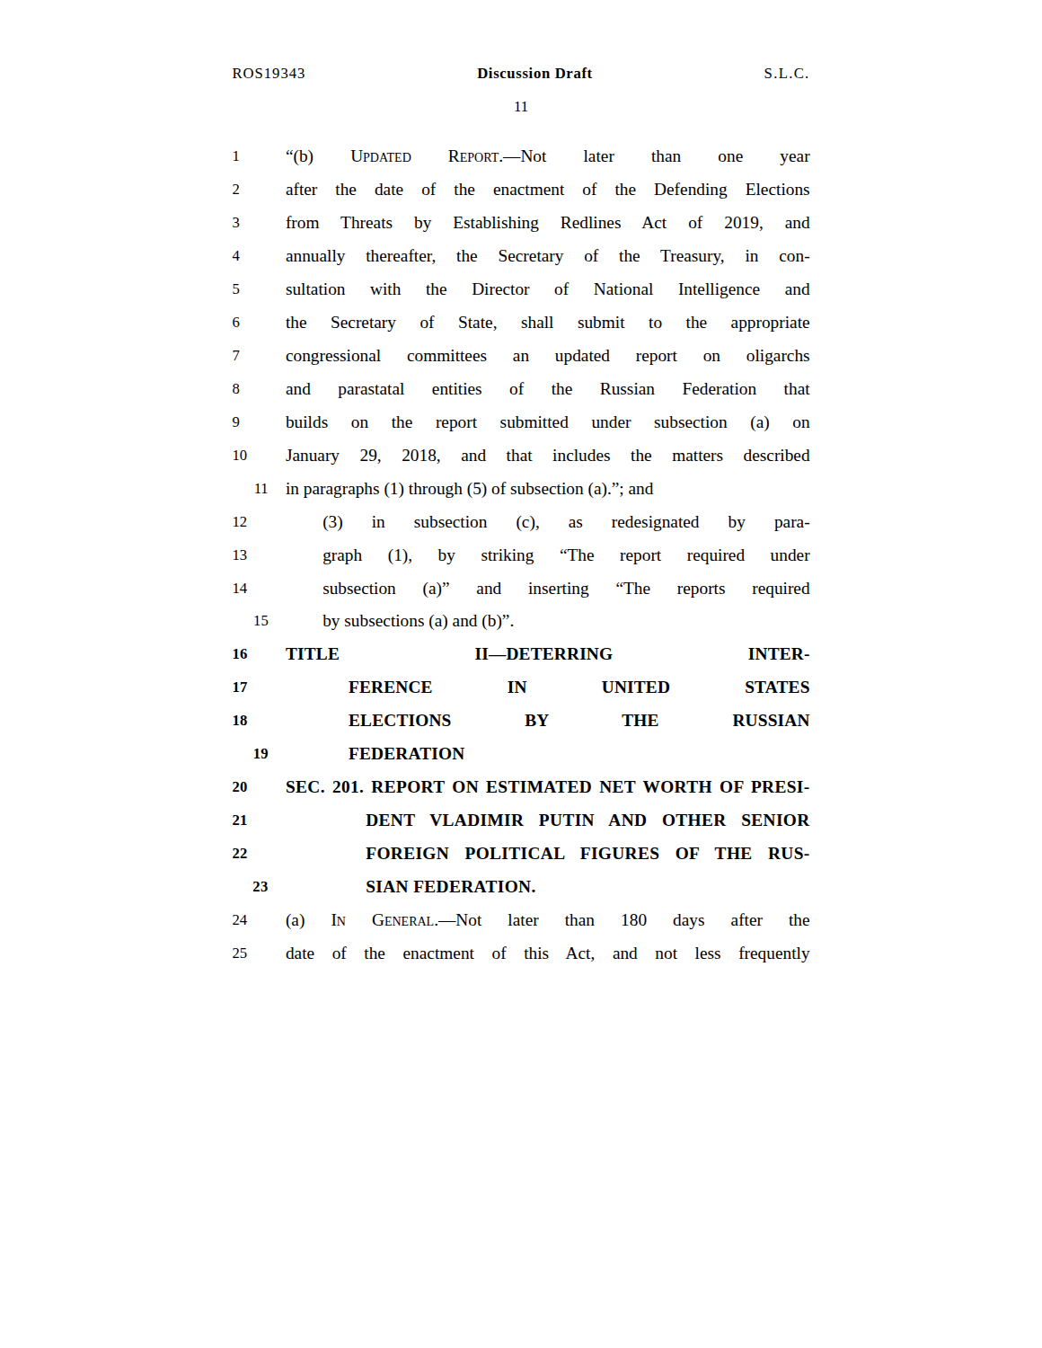ROS19343 Discussion Draft S.L.C.
11
“(b) Updated Report.—Not later than one year
after the date of the enactment of the Defending Elections
from Threats by Establishing Redlines Act of 2019, and
annually thereafter, the Secretary of the Treasury, in con-
sultation with the Director of National Intelligence and
the Secretary of State, shall submit to the appropriate
congressional committees an updated report on oligarchs
and parastatal entities of the Russian Federation that
builds on the report submitted under subsection (a) on
January 29, 2018, and that includes the matters described
in paragraphs (1) through (5) of subsection (a).”; and
(3) in subsection (c), as redesignated by para-
graph (1), by striking “The report required under
subsection (a)” and inserting “The reports required
by subsections (a) and (b)”.
TITLE II—DETERRING INTER-
FERENCE IN UNITED STATES
ELECTIONS BY THE RUSSIAN
FEDERATION
SEC. 201. REPORT ON ESTIMATED NET WORTH OF PRESI-
DENT VLADIMIR PUTIN AND OTHER SENIOR
FOREIGN POLITICAL FIGURES OF THE RUS-
SIAN FEDERATION.
(a) In General.—Not later than 180 days after the
date of the enactment of this Act, and not less frequently